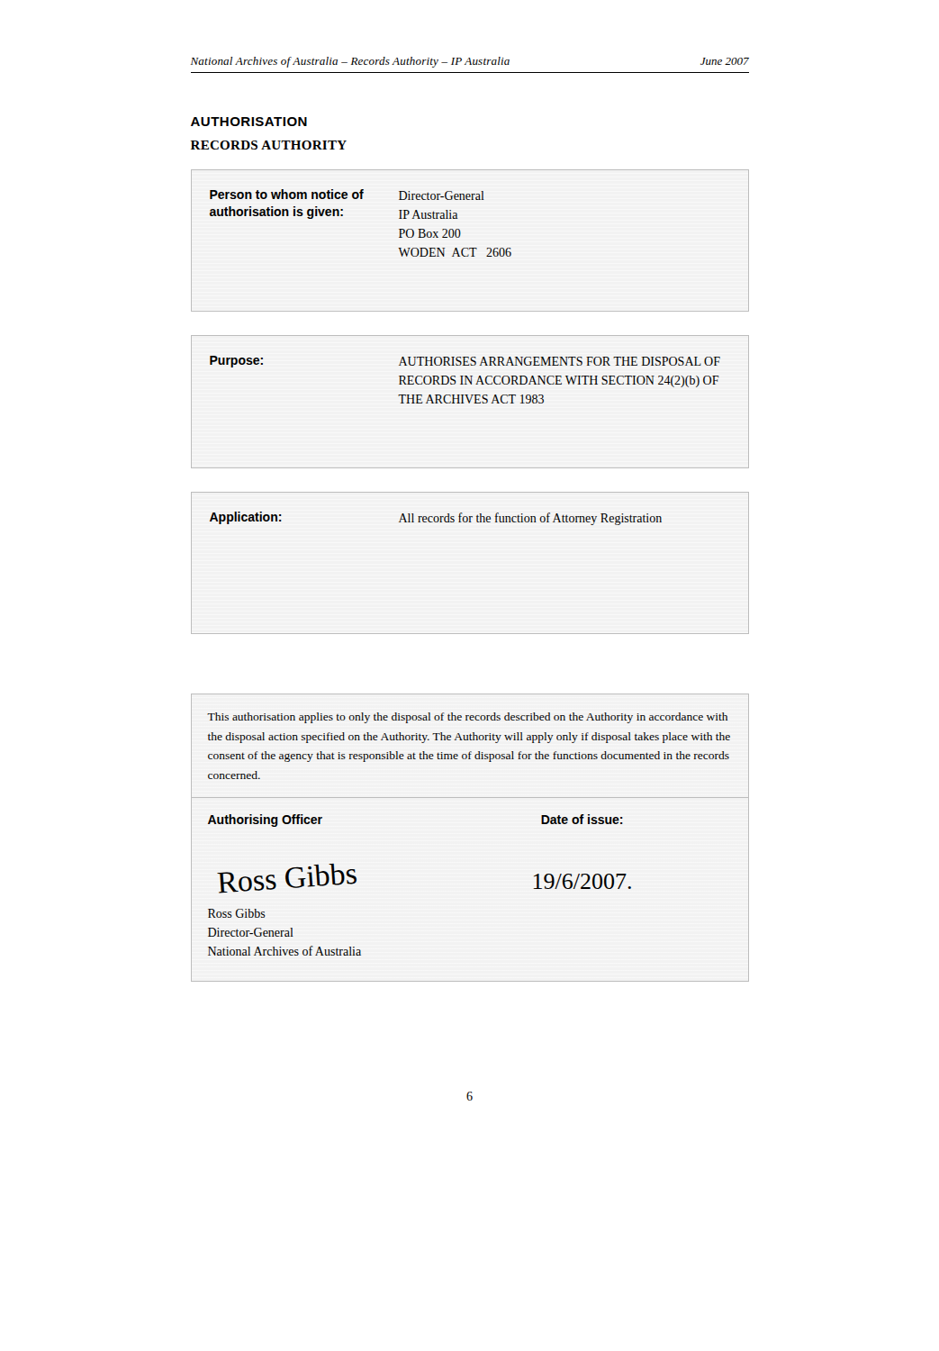National Archives of Australia – Records Authority – IP Australia
June 2007
AUTHORISATION
RECORDS AUTHORITY
Person to whom notice of
authorisation is given:
Director-General IP Australia PO Box 200 WODEN ACT 2606
Purpose:
AUTHORISES ARRANGEMENTS FOR THE DISPOSAL OF
RECORDS IN ACCORDANCE WITH SECTION 24(2)(b) OF
THE ARCHIVES ACT 1983
Application:
All records for the function of Attorney Registration
This authorisation applies to only the disposal of the records described on the Authority in accordance with the disposal action specified on the Authority. The Authority will apply only if disposal takes place with the consent of the agency that is responsible at the time of disposal for the functions documented in the records concerned.
Authorising Officer Date of issue:
Ross Gibbs
19/6/2007.
Ross Gibbs
Director-General
National Archives of Australia
6